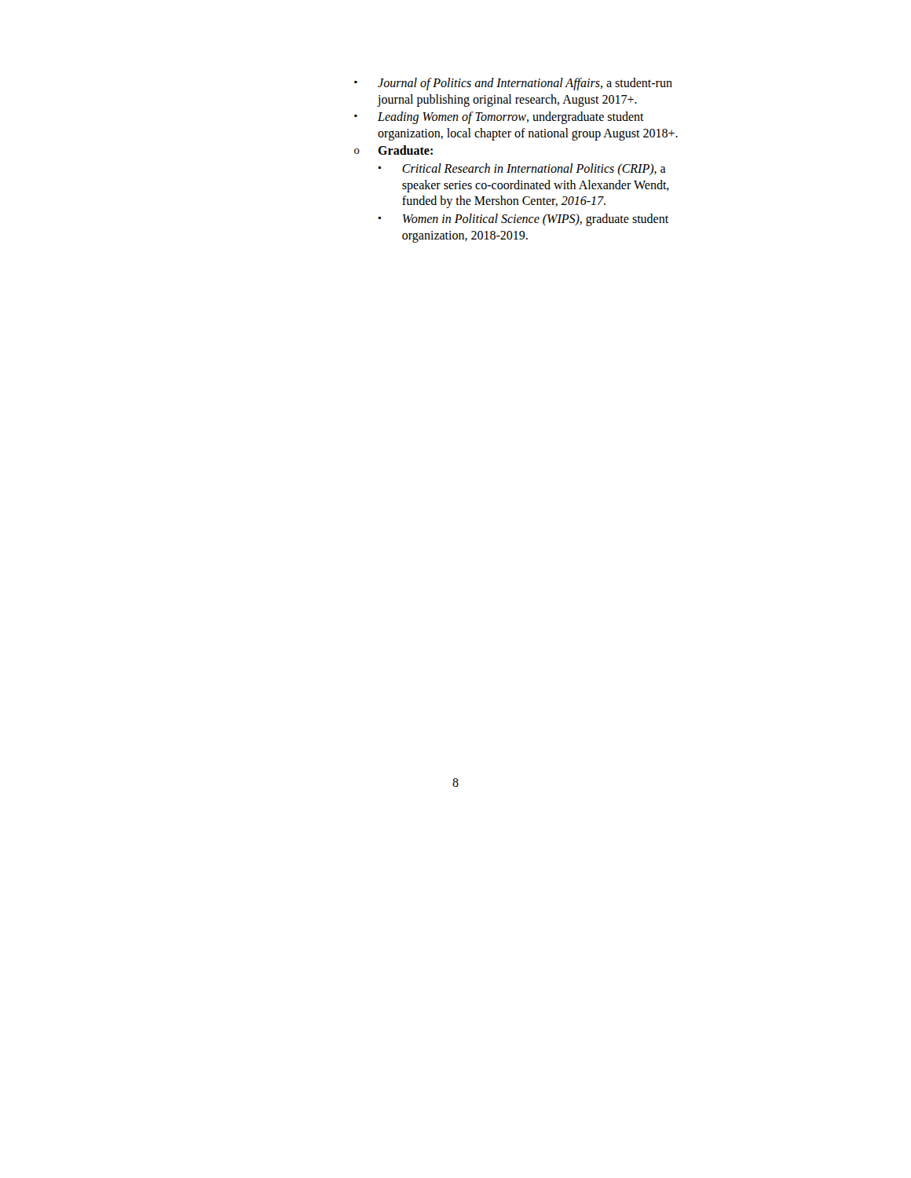▪Journal of Politics and International Affairs, a student-run journal publishing original research, August 2017+.
▪Leading Women of Tomorrow, undergraduate student organization, local chapter of national group August 2018+.
oGraduate:
▪Critical Research in International Politics (CRIP), a speaker series co-coordinated with Alexander Wendt, funded by the Mershon Center, 2016-17.
▪Women in Political Science (WIPS), graduate student organization, 2018-2019.
8